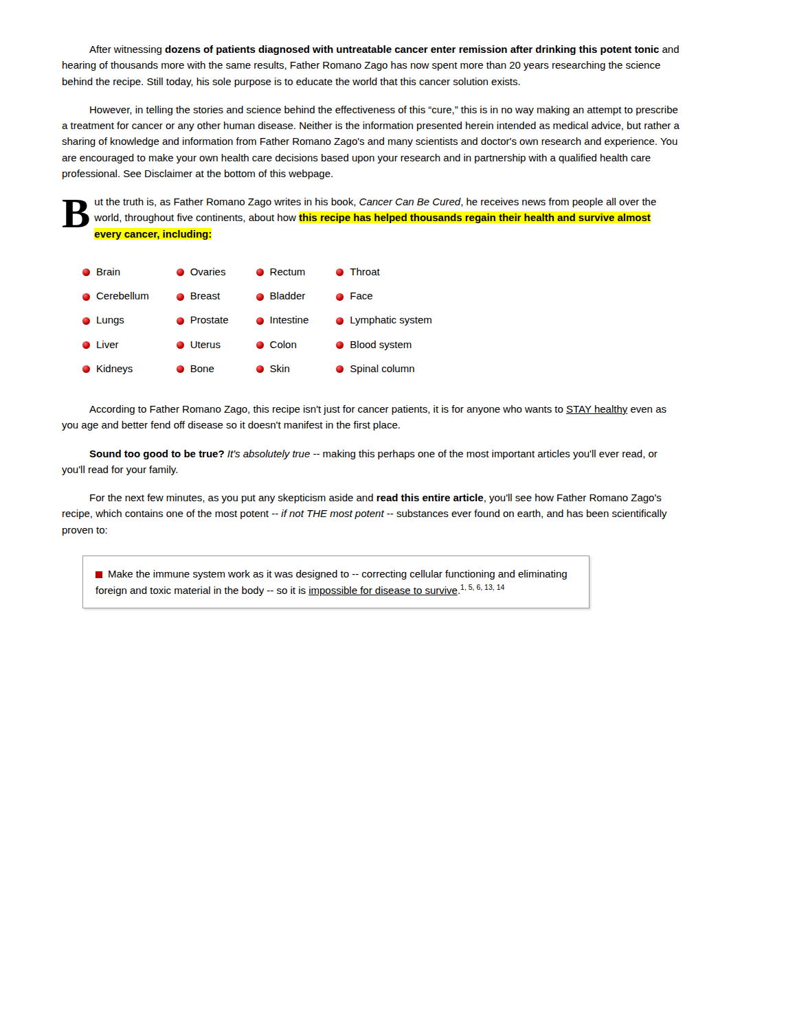After witnessing dozens of patients diagnosed with untreatable cancer enter remission after drinking this potent tonic and hearing of thousands more with the same results, Father Romano Zago has now spent more than 20 years researching the science behind the recipe. Still today, his sole purpose is to educate the world that this cancer solution exists.
However, in telling the stories and science behind the effectiveness of this “cure,” this is in no way making an attempt to prescribe a treatment for cancer or any other human disease. Neither is the information presented herein intended as medical advice, but rather a sharing of knowledge and information from Father Romano Zago's and many scientists and doctor's own research and experience. You are encouraged to make your own health care decisions based upon your research and in partnership with a qualified health care professional. See Disclaimer at the bottom of this webpage.
But the truth is, as Father Romano Zago writes in his book, Cancer Can Be Cured, he receives news from people all over the world, throughout five continents, about how this recipe has helped thousands regain their health and survive almost every cancer, including:
| Brain | Ovaries | Rectum | Throat |
| Cerebellum | Breast | Bladder | Face |
| Lungs | Prostate | Intestine | Lymphatic system |
| Liver | Uterus | Colon | Blood system |
| Kidneys | Bone | Skin | Spinal column |
According to Father Romano Zago, this recipe isn't just for cancer patients, it is for anyone who wants to STAY healthy even as you age and better fend off disease so it doesn't manifest in the first place.
Sound too good to be true? It's absolutely true -- making this perhaps one of the most important articles you'll ever read, or you'll read for your family.
For the next few minutes, as you put any skepticism aside and read this entire article, you'll see how Father Romano Zago's recipe, which contains one of the most potent -- if not THE most potent -- substances ever found on earth, and has been scientifically proven to:
Make the immune system work as it was designed to -- correcting cellular functioning and eliminating foreign and toxic material in the body -- so it is impossible for disease to survive.1, 5, 6, 13, 14